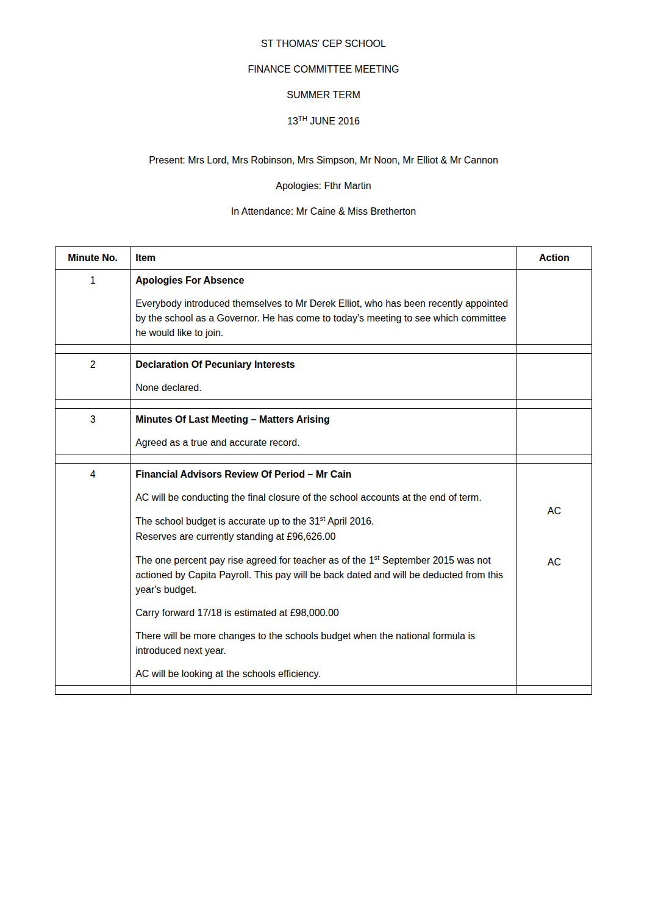ST THOMAS' CEP SCHOOL
FINANCE COMMITTEE MEETING
SUMMER TERM
13TH JUNE 2016
Present: Mrs Lord, Mrs Robinson, Mrs Simpson, Mr Noon, Mr Elliot & Mr Cannon
Apologies: Fthr Martin
In Attendance: Mr Caine & Miss Bretherton
| Minute No. | Item | Action |
| --- | --- | --- |
| 1 | Apologies For Absence Everybody introduced themselves to Mr Derek Elliot, who has been recently appointed by the school as a Governor. He has come to today's meeting to see which committee he would like to join. | |
| 2 | Declaration Of Pecuniary Interests None declared. | |
| 3 | Minutes Of Last Meeting – Matters Arising Agreed as a true and accurate record. | |
| 4 | Financial Advisors Review Of Period – Mr Cain AC will be conducting the final closure of the school accounts at the end of term. The school budget is accurate up to the 31 st April 2016. Reserves are currently standing at £96,626.00 The one percent pay rise agreed for teacher as of the 1 st September 2015 was not actioned by Capita Payroll. This pay will be back dated and will be deducted from this year's budget. Carry forward 17/18 is estimated at £98,000.00 There will be more changes to the schools budget when the national formula is introduced next year. AC will be looking at the schools efficiency. | AC AC |